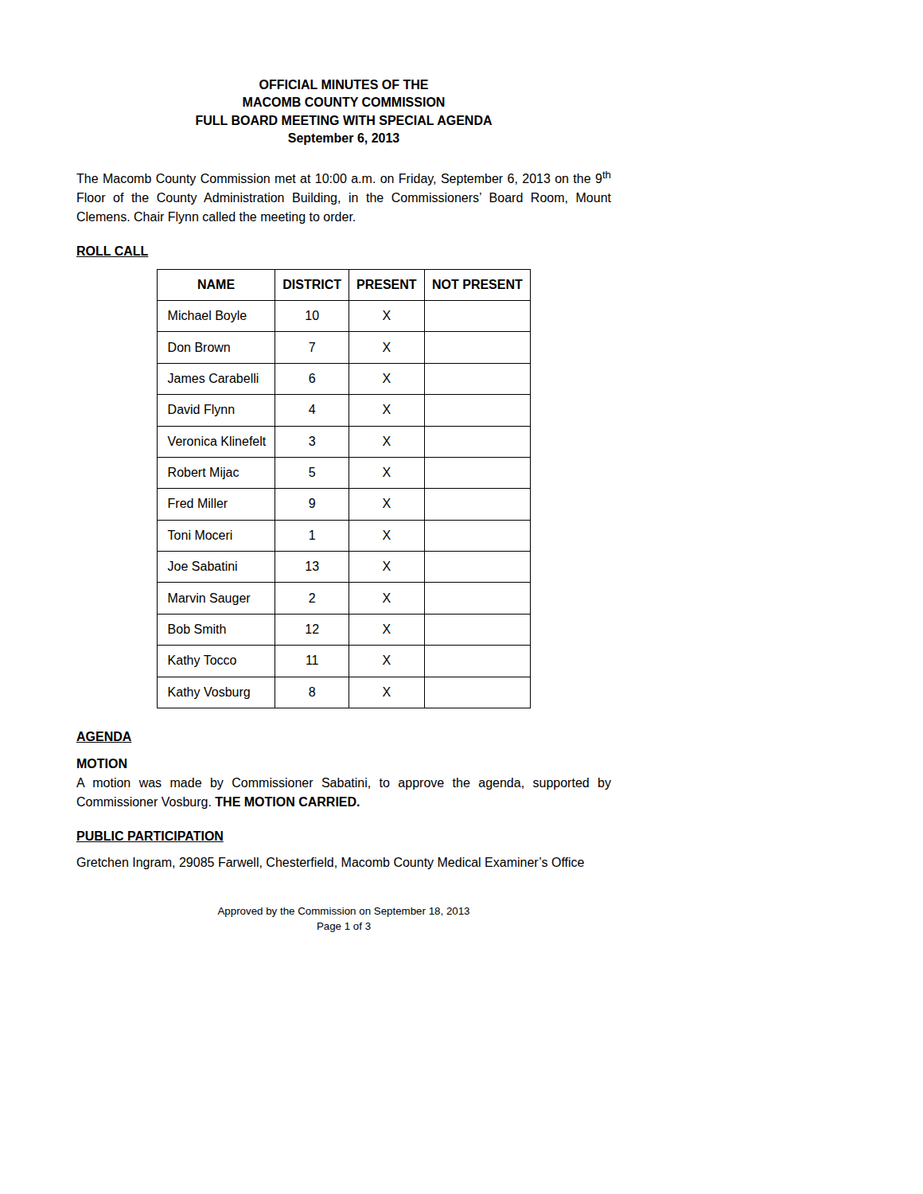OFFICIAL MINUTES OF THE
MACOMB COUNTY COMMISSION
FULL BOARD MEETING WITH SPECIAL AGENDA
September 6, 2013
The Macomb County Commission met at 10:00 a.m. on Friday, September 6, 2013 on the 9th Floor of the County Administration Building, in the Commissioners’ Board Room, Mount Clemens. Chair Flynn called the meeting to order.
ROLL CALL
| NAME | DISTRICT | PRESENT | NOT PRESENT |
| --- | --- | --- | --- |
| Michael Boyle | 10 | X | |
| Don Brown | 7 | X | |
| James Carabelli | 6 | X | |
| David Flynn | 4 | X | |
| Veronica Klinefelt | 3 | X | |
| Robert Mijac | 5 | X | |
| Fred Miller | 9 | X | |
| Toni Moceri | 1 | X | |
| Joe Sabatini | 13 | X | |
| Marvin Sauger | 2 | X | |
| Bob Smith | 12 | X | |
| Kathy Tocco | 11 | X | |
| Kathy Vosburg | 8 | X | |
AGENDA
MOTION
A motion was made by Commissioner Sabatini, to approve the agenda, supported by Commissioner Vosburg. THE MOTION CARRIED.
PUBLIC PARTICIPATION
Gretchen Ingram, 29085 Farwell, Chesterfield, Macomb County Medical Examiner’s Office
Approved by the Commission on September 18, 2013
Page 1 of 3